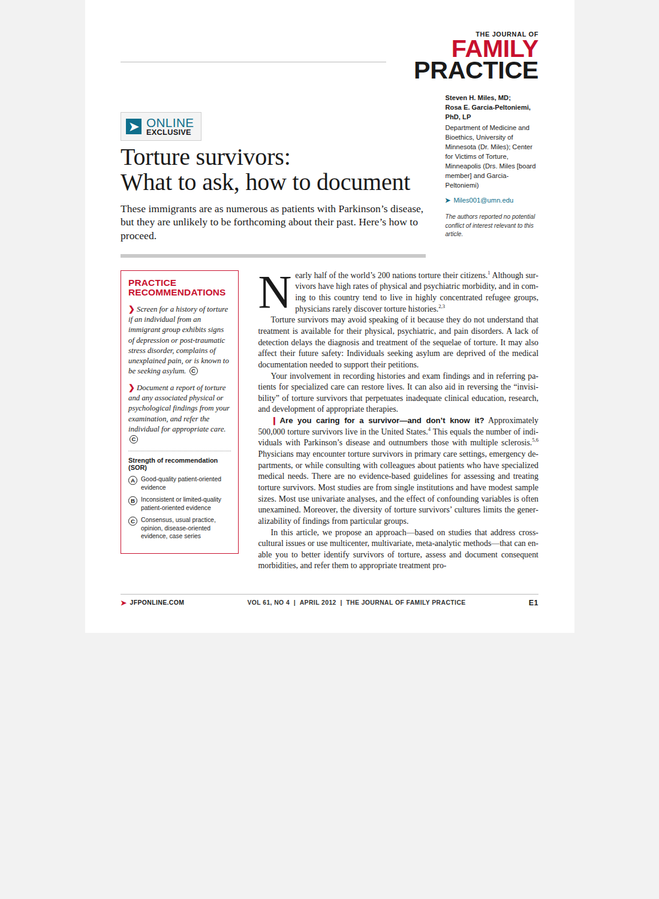THE JOURNAL OF FAMILY PRACTICE
➤
ONLINE EXCLUSIVE
Torture survivors:
What to ask, how to document
These immigrants are as numerous as patients with Parkinson’s disease, but they are unlikely to be forthcoming about their past. Here’s how to proceed.
Steven H. Miles, MD;
Rosa E. Garcia-Peltoniemi, PhD, LP
Department of Medicine and Bioethics, University of Minnesota (Dr. Miles); Center for Victims of Torture, Minneapolis (Drs. Miles [board member] and Garcia-Peltoniemi)
➤Miles001@umn.edu
The authors reported no potential conflict of interest relevant to this article.
Practice
recommendations
❯Screen for a history of torture if an individual from an immigrant group exhibits signs of depression or post-traumatic stress disorder, complains of unexplained pain, or is known to be seeking asylum. C
❯Document a report of torture and any associated physical or psychological findings from your examination, and refer the individual for appropriate care. C
Strength of recommendation (SOR)
AGood-quality patient-oriented evidence
BInconsistent or limited-quality patient-oriented evidence
CConsensus, usual practice, opinion, disease-oriented evidence, case series
Nearly half of the world’s 200 nations torture their citizens.1 Although survivors have high rates of physical and psychiatric morbidity, and in coming to this country tend to live in highly concentrated refugee groups, physicians rarely discover torture histories.2,3
Torture survivors may avoid speaking of it because they do not understand that treatment is available for their physical, psychiatric, and pain disorders. A lack of detection delays the diagnosis and treatment of the sequelae of torture. It may also affect their future safety: Individuals seeking asylum are deprived of the medical documentation needed to support their petitions.
Your involvement in recording histories and exam findings and in referring patients for specialized care can restore lives. It can also aid in reversing the “invisibility” of torture survivors that perpetuates inadequate clinical education, research, and development of appropriate therapies.
❙Are you caring for a survivor—and don’t know it? Approximately 500,000 torture survivors live in the United States.4 This equals the number of individuals with Parkinson’s disease and outnumbers those with multiple sclerosis.5,6 Physicians may encounter torture survivors in primary care settings, emergency departments, or while consulting with colleagues about patients who have specialized medical needs. There are no evidence-based guidelines for assessing and treating torture survivors. Most studies are from single institutions and have modest sample sizes. Most use univariate analyses, and the effect of confounding variables is often unexamined. Moreover, the diversity of torture survivors’ cultures limits the generalizability of findings from particular groups.
In this article, we propose an approach—based on studies that address cross-cultural issues or use multicenter, multivariate, meta-analytic methods—that can enable you to better identify survivors of torture, assess and document consequent morbidities, and refer them to appropriate treatment pro-
➤JFPONLINE.COM
VOL 61, NO 4 | APRIL 2012 | THE JOURNAL OF FAMILY PRACTICE
E1